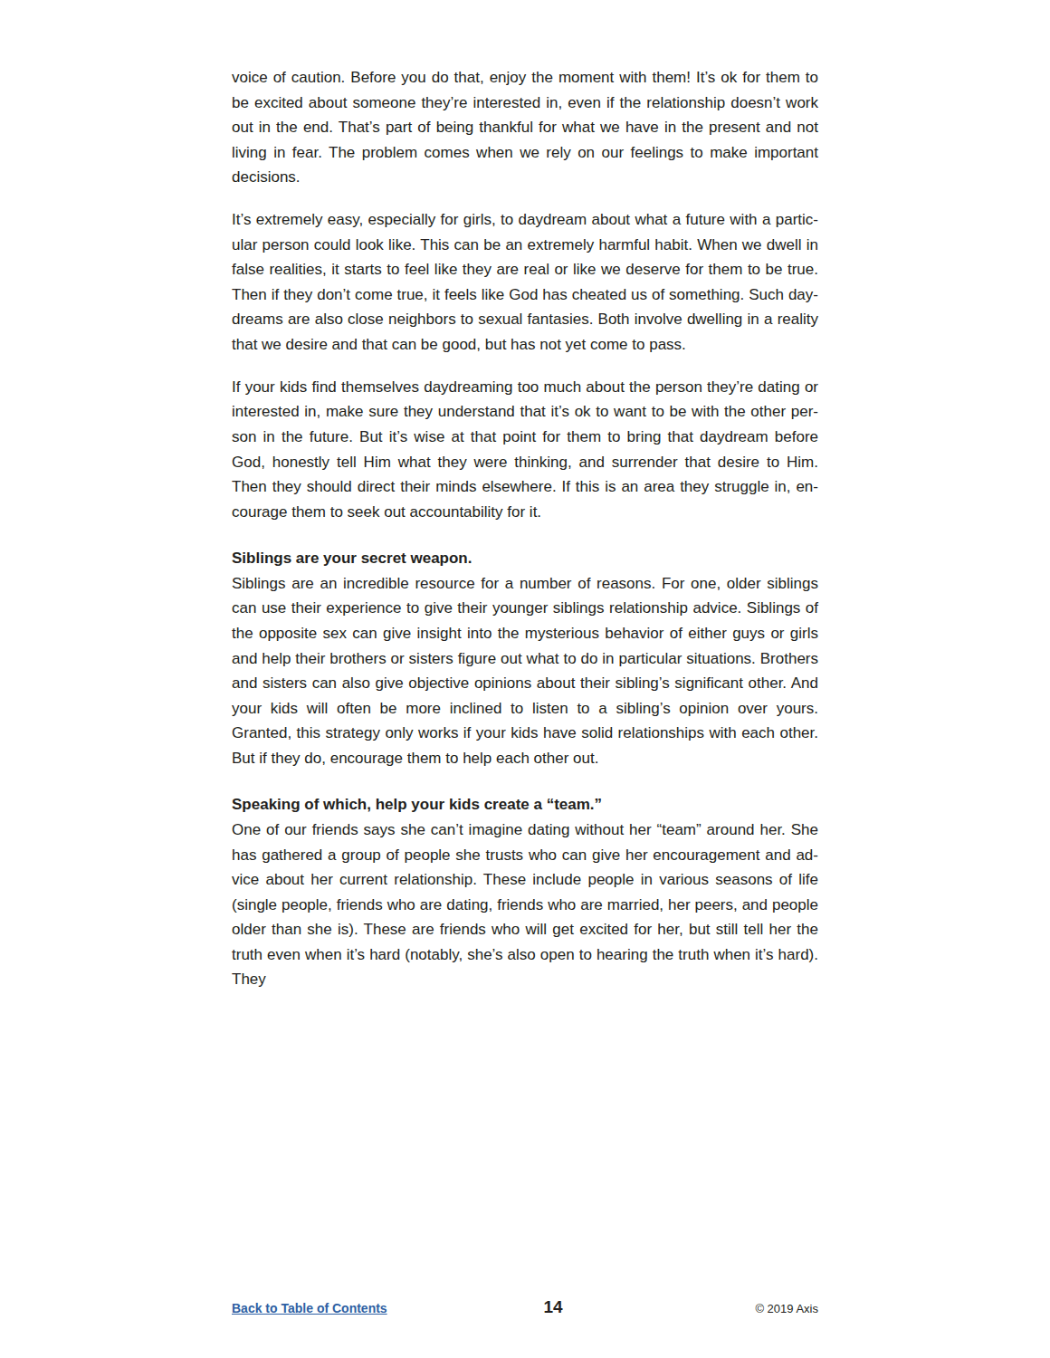voice of caution. Before you do that, enjoy the moment with them! It’s ok for them to be excited about someone they’re interested in, even if the relationship doesn’t work out in the end. That’s part of being thankful for what we have in the present and not living in fear. The problem comes when we rely on our feelings to make important decisions.
It’s extremely easy, especially for girls, to daydream about what a future with a particular person could look like. This can be an extremely harmful habit. When we dwell in false realities, it starts to feel like they are real or like we deserve for them to be true. Then if they don’t come true, it feels like God has cheated us of something. Such daydreams are also close neighbors to sexual fantasies. Both involve dwelling in a reality that we desire and that can be good, but has not yet come to pass.
If your kids find themselves daydreaming too much about the person they’re dating or interested in, make sure they understand that it’s ok to want to be with the other person in the future. But it’s wise at that point for them to bring that daydream before God, honestly tell Him what they were thinking, and surrender that desire to Him. Then they should direct their minds elsewhere. If this is an area they struggle in, encourage them to seek out accountability for it.
Siblings are your secret weapon.
Siblings are an incredible resource for a number of reasons. For one, older siblings can use their experience to give their younger siblings relationship advice. Siblings of the opposite sex can give insight into the mysterious behavior of either guys or girls and help their brothers or sisters figure out what to do in particular situations. Brothers and sisters can also give objective opinions about their sibling’s significant other. And your kids will often be more inclined to listen to a sibling’s opinion over yours. Granted, this strategy only works if your kids have solid relationships with each other. But if they do, encourage them to help each other out.
Speaking of which, help your kids create a “team.”
One of our friends says she can’t imagine dating without her “team” around her. She has gathered a group of people she trusts who can give her encouragement and advice about her current relationship. These include people in various seasons of life (single people, friends who are dating, friends who are married, her peers, and people older than she is). These are friends who will get excited for her, but still tell her the truth even when it’s hard (notably, she’s also open to hearing the truth when it’s hard). They
Back to Table of Contents 14 © 2019 Axis